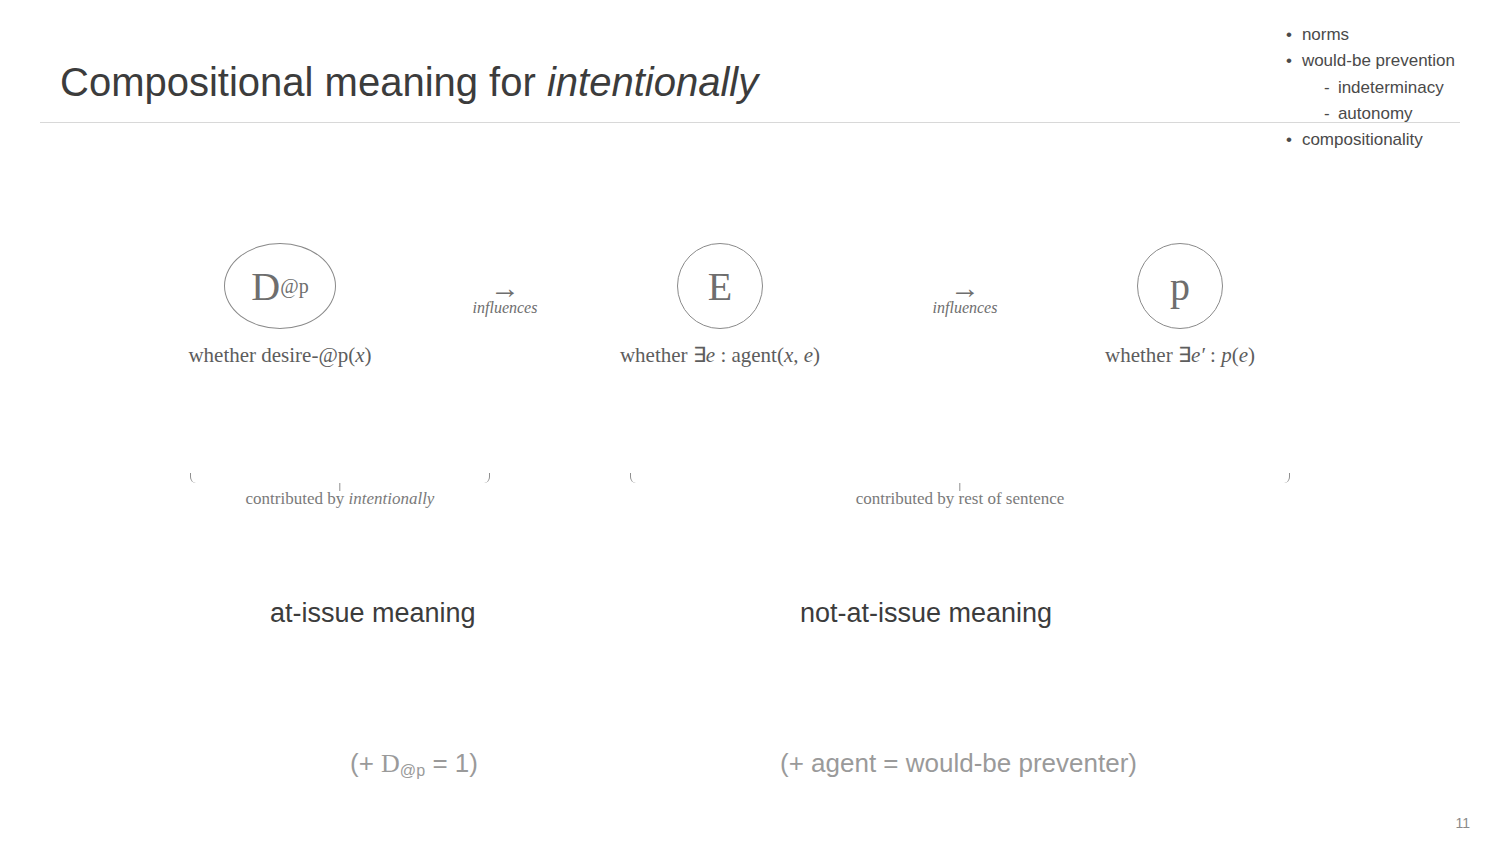norms
would-be prevention
indeterminacy
autonomy
compositionality
Compositional meaning for intentionally
D@p
whether desire-@p(x)
→
influences
E
whether ∃e : agent(x, e)
→
influences
p
whether ∃e′ : p(e)
contributed by intentionally
contributed by rest of sentence
at-issue meaning
not-at-issue meaning
(+ D@p = 1)
(+ agent = would-be preventer)
11